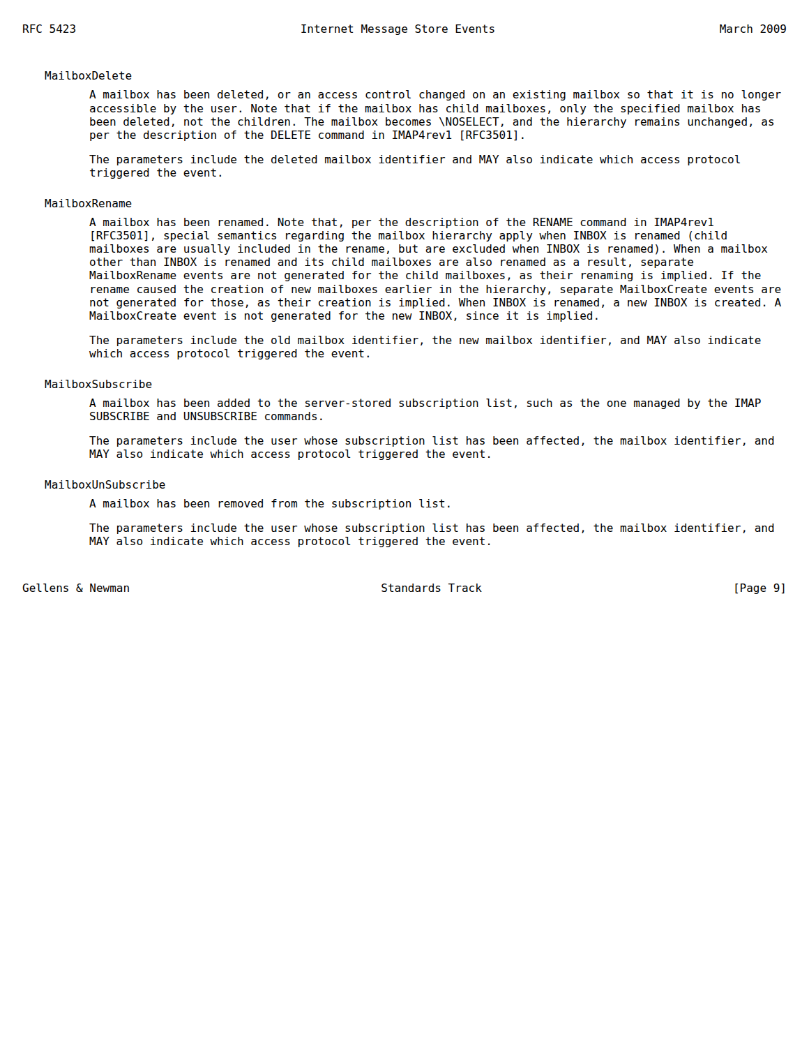RFC 5423 Internet Message Store Events March 2009
MailboxDelete
A mailbox has been deleted, or an access control changed on an existing mailbox so that it is no longer accessible by the user. Note that if the mailbox has child mailboxes, only the specified mailbox has been deleted, not the children. The mailbox becomes \NOSELECT, and the hierarchy remains unchanged, as per the description of the DELETE command in IMAP4rev1 [RFC3501].
The parameters include the deleted mailbox identifier and MAY also indicate which access protocol triggered the event.
MailboxRename
A mailbox has been renamed. Note that, per the description of the RENAME command in IMAP4rev1 [RFC3501], special semantics regarding the mailbox hierarchy apply when INBOX is renamed (child mailboxes are usually included in the rename, but are excluded when INBOX is renamed). When a mailbox other than INBOX is renamed and its child mailboxes are also renamed as a result, separate MailboxRename events are not generated for the child mailboxes, as their renaming is implied. If the rename caused the creation of new mailboxes earlier in the hierarchy, separate MailboxCreate events are not generated for those, as their creation is implied. When INBOX is renamed, a new INBOX is created. A MailboxCreate event is not generated for the new INBOX, since it is implied.
The parameters include the old mailbox identifier, the new mailbox identifier, and MAY also indicate which access protocol triggered the event.
MailboxSubscribe
A mailbox has been added to the server-stored subscription list, such as the one managed by the IMAP SUBSCRIBE and UNSUBSCRIBE commands.
The parameters include the user whose subscription list has been affected, the mailbox identifier, and MAY also indicate which access protocol triggered the event.
MailboxUnSubscribe
A mailbox has been removed from the subscription list.
The parameters include the user whose subscription list has been affected, the mailbox identifier, and MAY also indicate which access protocol triggered the event.
Gellens & Newman Standards Track [Page 9]